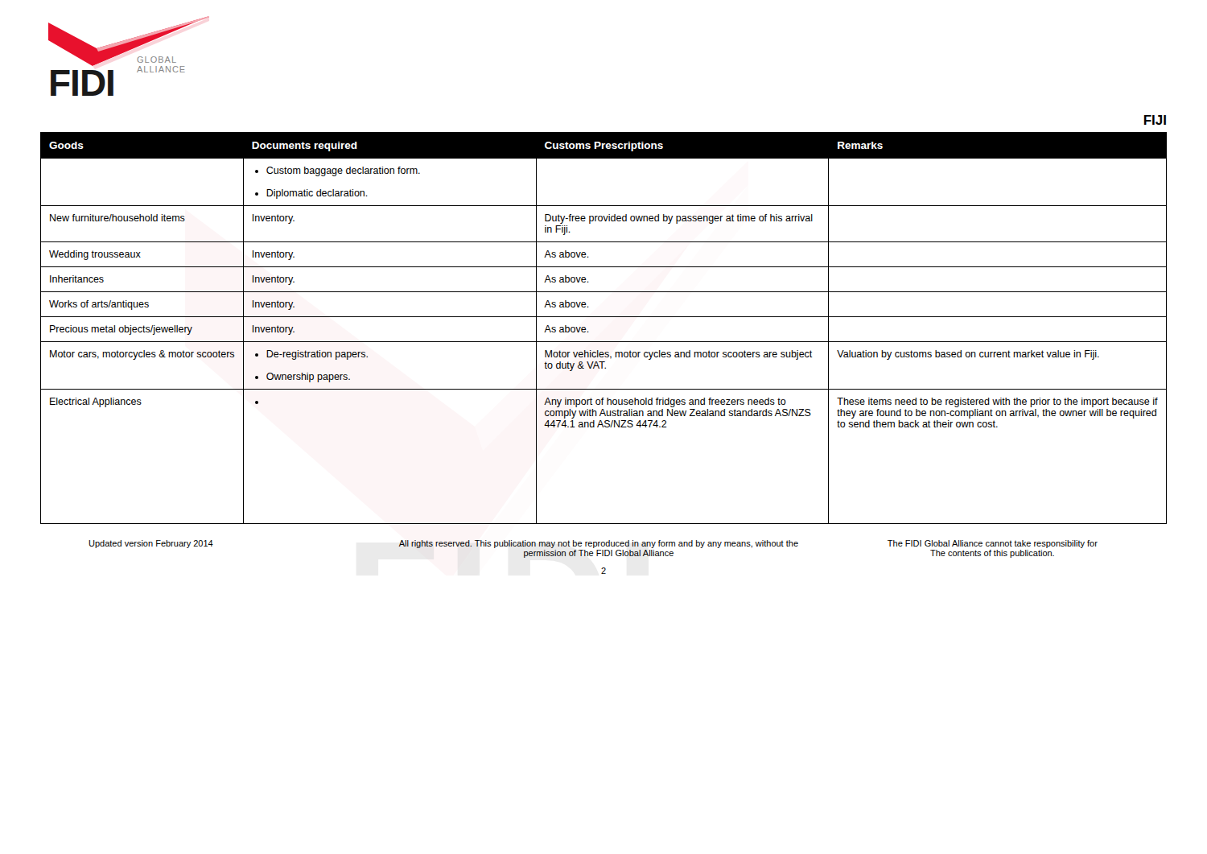GLOBAL ALLIANCE
FIDI
FIJI
FIDI
| Goods | Documents required | Customs Prescriptions | Remarks |
| --- | --- | --- | --- |
| | Custom baggage declaration form. Diplomatic declaration. | | |
| New furniture/household items | Inventory. | Duty-free provided owned by passenger at time of his arrival in Fiji. | |
| Wedding trousseaux | Inventory. | As above. | |
| Inheritances | Inventory. | As above. | |
| Works of arts/antiques | Inventory. | As above. | |
| Precious metal objects/jewellery | Inventory. | As above. | |
| Motor cars, motorcycles & motor scooters | De-registration papers. Ownership papers. | Motor vehicles, motor cycles and motor scooters are subject to duty & VAT. | Valuation by customs based on current market value in Fiji. |
| Electrical Appliances | | Any import of household fridges and freezers needs to comply with Australian and New Zealand standards AS/NZS 4474.1 and AS/NZS 4474.2 | These items need to be registered with the prior to the import because if they are found to be non-compliant on arrival, the owner will be required to send them back at their own cost. |
Updated version February 2014
All rights reserved. This publication may not be reproduced in any form and by any means, without the permission of The FIDI Global Alliance
The FIDI Global Alliance cannot take responsibility for
The contents of this publication.
2